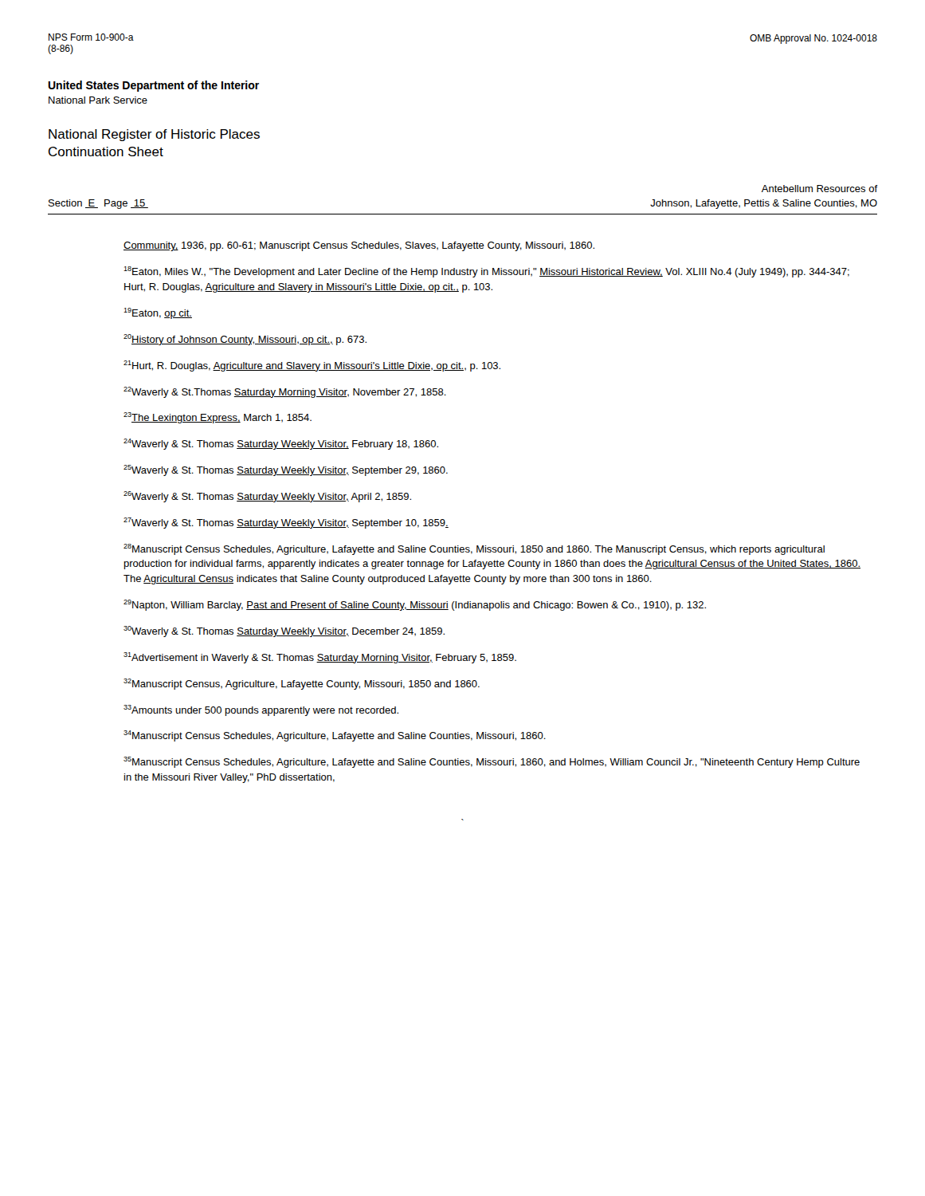NPS Form 10-900-a
(8-86)
OMB Approval No. 1024-0018
United States Department of the Interior
National Park Service
National Register of Historic Places
Continuation Sheet
Section E Page 15
Antebellum Resources of
Johnson, Lafayette, Pettis & Saline Counties, MO
Community, 1936, pp. 60-61; Manuscript Census Schedules, Slaves, Lafayette County, Missouri, 1860.
18Eaton, Miles W., "The Development and Later Decline of the Hemp Industry in Missouri," Missouri Historical Review, Vol. XLIII No.4 (July 1949), pp. 344-347; Hurt, R. Douglas, Agriculture and Slavery in Missouri's Little Dixie, op cit., p. 103.
19Eaton, op cit.
20History of Johnson County, Missouri, op cit., p. 673.
21Hurt, R. Douglas, Agriculture and Slavery in Missouri's Little Dixie, op cit., p. 103.
22Waverly & St.Thomas Saturday Morning Visitor, November 27, 1858.
23The Lexington Express, March 1, 1854.
24Waverly & St. Thomas Saturday Weekly Visitor, February 18, 1860.
25Waverly & St. Thomas Saturday Weekly Visitor, September 29, 1860.
26Waverly & St. Thomas Saturday Weekly Visitor, April 2, 1859.
27Waverly & St. Thomas Saturday Weekly Visitor, September 10, 1859.
28Manuscript Census Schedules, Agriculture, Lafayette and Saline Counties, Missouri, 1850 and 1860. The Manuscript Census, which reports agricultural production for individual farms, apparently indicates a greater tonnage for Lafayette County in 1860 than does the Agricultural Census of the United States, 1860. The Agricultural Census indicates that Saline County outproduced Lafayette County by more than 300 tons in 1860.
29Napton, William Barclay, Past and Present of Saline County, Missouri (Indianapolis and Chicago: Bowen & Co., 1910), p. 132.
30Waverly & St. Thomas Saturday Weekly Visitor, December 24, 1859.
31Advertisement in Waverly & St. Thomas Saturday Morning Visitor, February 5, 1859.
32Manuscript Census, Agriculture, Lafayette County, Missouri, 1850 and 1860.
33Amounts under 500 pounds apparently were not recorded.
34Manuscript Census Schedules, Agriculture, Lafayette and Saline Counties, Missouri, 1860.
35Manuscript Census Schedules, Agriculture, Lafayette and Saline Counties, Missouri, 1860, and Holmes, William Council Jr., "Nineteenth Century Hemp Culture in the Missouri River Valley," PhD dissertation,
`